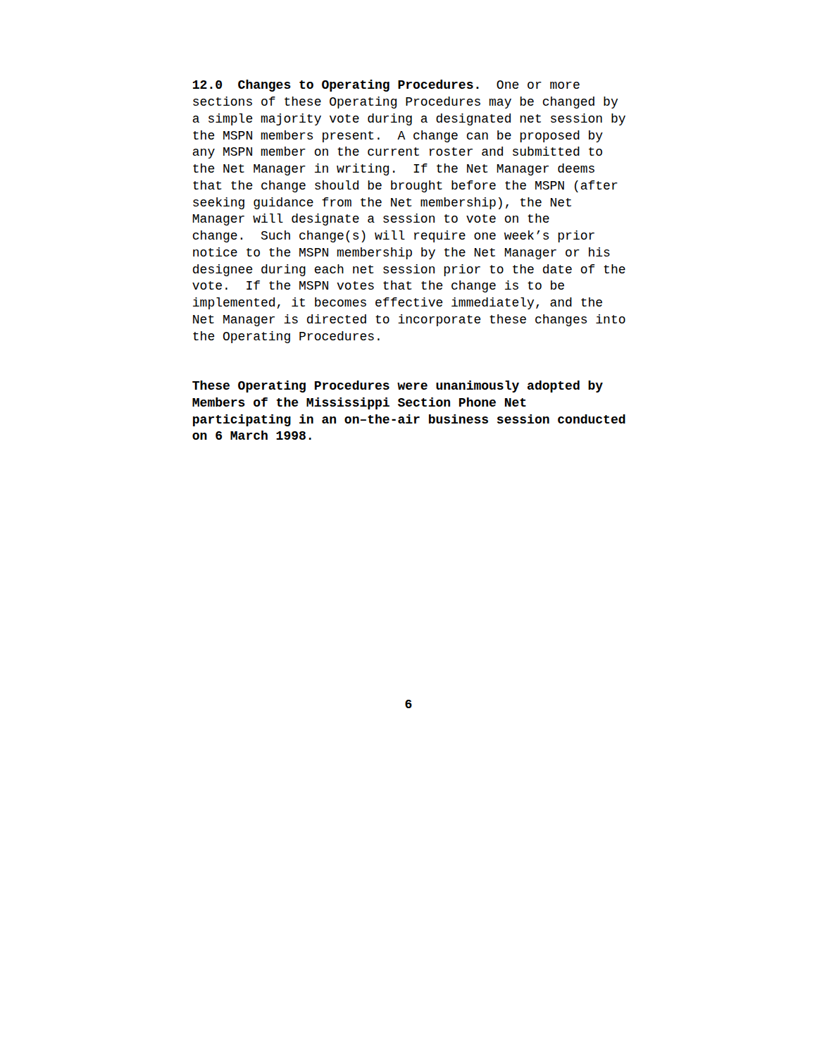12.0 Changes to Operating Procedures. One or more sections of these Operating Procedures may be changed by a simple majority vote during a designated net session by the MSPN members present. A change can be proposed by any MSPN member on the current roster and submitted to the Net Manager in writing. If the Net Manager deems that the change should be brought before the MSPN (after seeking guidance from the Net membership), the Net Manager will designate a session to vote on the change. Such change(s) will require one week’s prior notice to the MSPN membership by the Net Manager or his designee during each net session prior to the date of the vote. If the MSPN votes that the change is to be implemented, it becomes effective immediately, and the Net Manager is directed to incorporate these changes into the Operating Procedures.
These Operating Procedures were unanimously adopted by Members of the Mississippi Section Phone Net participating in an on–the-air business session conducted on 6 March 1998.
6